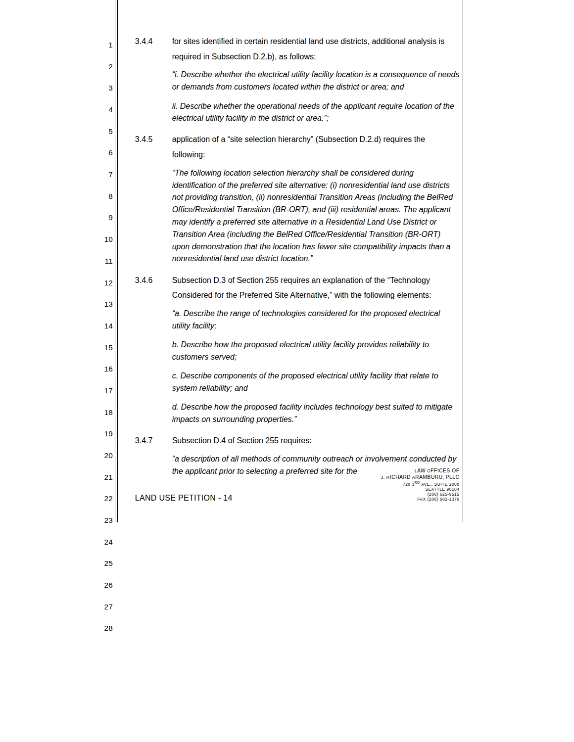1
2
3
4
5
6
7
8
9
10
11
12
13
14
15
16
17
18
19
20
21
22
23
24
25
26
27
28
3.4.4
for sites identified in certain residential land use districts, additional analysis is required in Subsection D.2.b), as follows:
“i. Describe whether the electrical utility facility location is a consequence of needs or demands from customers located within the district or area; and
ii. Describe whether the operational needs of the applicant require location of the electrical utility facility in the district or area.”;
3.4.5
application of a “site selection hierarchy” (Subsection D.2.d) requires the following:
“The following location selection hierarchy shall be considered during identification of the preferred site alternative: (i) nonresidential land use districts not providing transition, (ii) nonresidential Transition Areas (including the BelRed Office/Residential Transition (BR-ORT), and (iii) residential areas. The applicant may identify a preferred site alternative in a Residential Land Use District or Transition Area (including the BelRed Office/Residential Transition (BR-ORT) upon demonstration that the location has fewer site compatibility impacts than a nonresidential land use district location.”
3.4.6
Subsection D.3 of Section 255 requires an explanation of the “Technology Considered for the Preferred Site Alternative,” with the following elements:
“a. Describe the range of technologies considered for the proposed electrical utility facility;
b. Describe how the proposed electrical utility facility provides reliability to customers served;
c. Describe components of the proposed electrical utility facility that relate to system reliability; and
d. Describe how the proposed facility includes technology best suited to mitigate impacts on surrounding properties.”
3.4.7
Subsection D.4 of Section 255 requires:
“a description of all methods of community outreach or involvement conducted by the applicant prior to selecting a preferred site for the
LAND USE PETITION - 14
LAW OFFICES OF
J. RICHARD ARAMBURU, PLLC
720 3RD AVE., SUITE 2000
SEATTLE 98104
(206) 625-9515
FAX (206) 682-1376